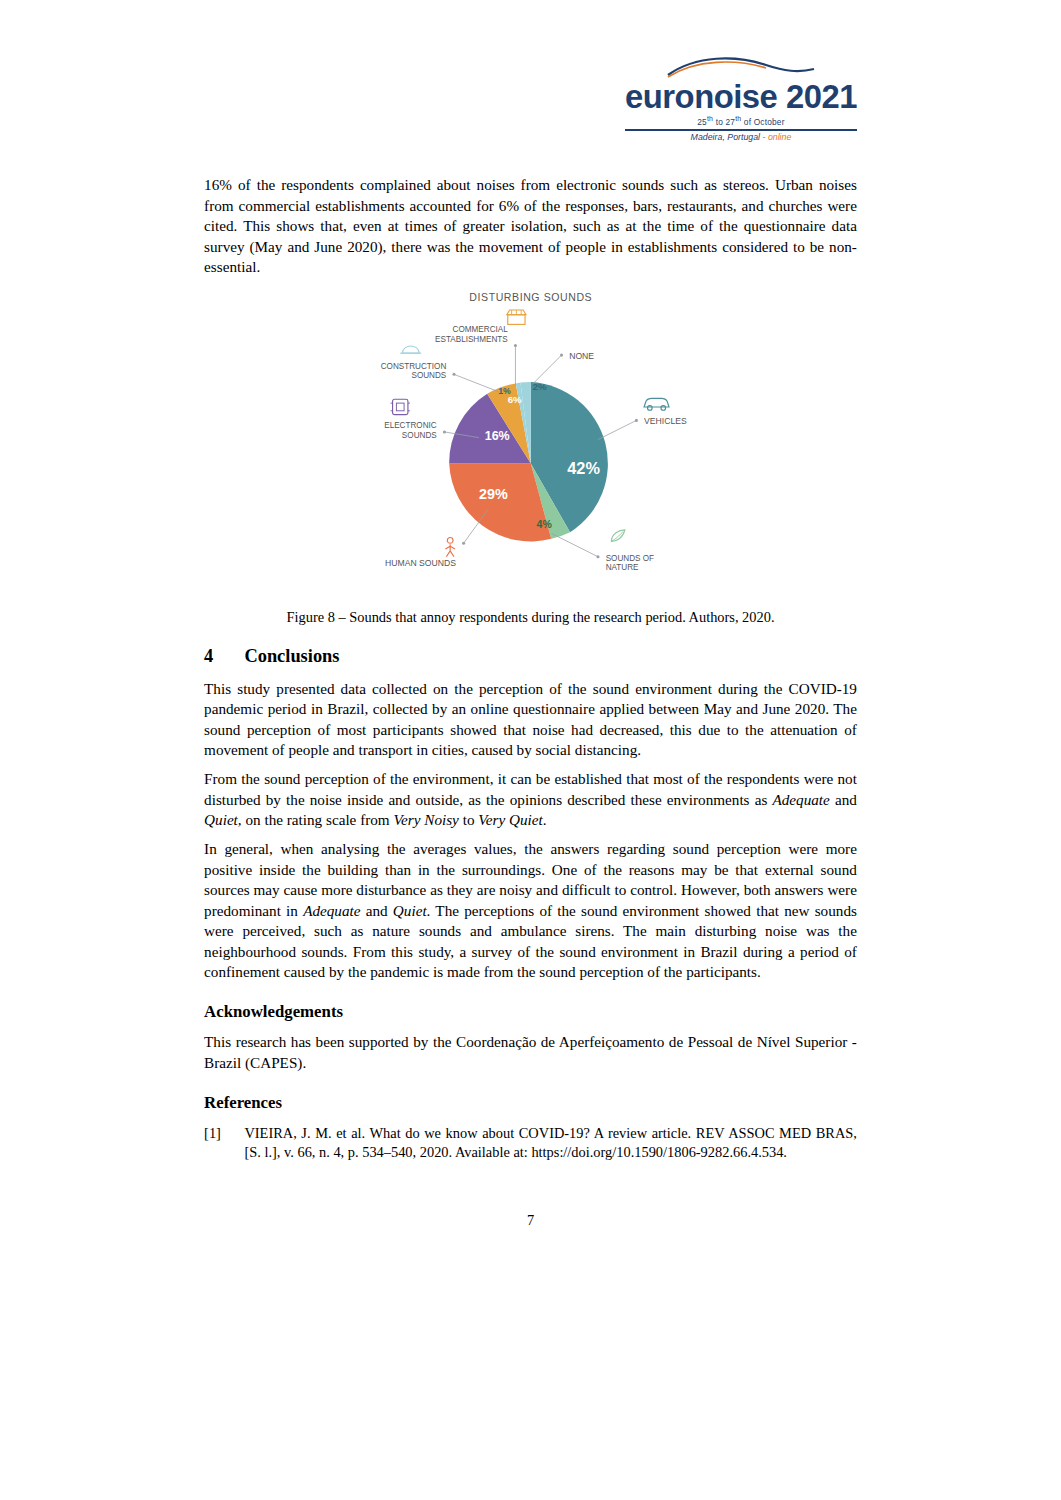euro noise 2021
25th to 27th of October
Madeira, Portugal - online
16% of the respondents complained about noises from electronic sounds such as stereos. Urban noises from commercial establishments accounted for 6% of the responses, bars, restaurants, and churches were cited. This shows that, even at times of greater isolation, such as at the time of the questionnaire data survey (May and June 2020), there was the movement of people in establishments considered to be non-essential.
DISTURBING SOUNDS 42% 4% 29% 16% 6% 1% 2% COMMERCIAL ESTABLISHMENTS NONE CONSTRUCTION SOUNDS ELECTRONIC SOUNDS HUMAN SOUNDS SOUNDS OF NATURE VEHICLES
Figure 8 – Sounds that annoy respondents during the research period. Authors, 2020.
4 Conclusions
This study presented data collected on the perception of the sound environment during the COVID-19 pandemic period in Brazil, collected by an online questionnaire applied between May and June 2020. The sound perception of most participants showed that noise had decreased, this due to the attenuation of movement of people and transport in cities, caused by social distancing.
From the sound perception of the environment, it can be established that most of the respondents were not disturbed by the noise inside and outside, as the opinions described these environments as Adequate and Quiet, on the rating scale from Very Noisy to Very Quiet.
In general, when analysing the averages values, the answers regarding sound perception were more positive inside the building than in the surroundings. One of the reasons may be that external sound sources may cause more disturbance as they are noisy and difficult to control. However, both answers were predominant in Adequate and Quiet. The perceptions of the sound environment showed that new sounds were perceived, such as nature sounds and ambulance sirens. The main disturbing noise was the neighbourhood sounds. From this study, a survey of the sound environment in Brazil during a period of confinement caused by the pandemic is made from the sound perception of the participants.
Acknowledgements
This research has been supported by the Coordenação de Aperfeiçoamento de Pessoal de Nível Superior - Brazil (CAPES).
References
[1] VIEIRA, J. M. et al. What do we know about COVID-19? A review article. REV ASSOC MED BRAS, [S. l.], v. 66, n. 4, p. 534–540, 2020. Available at: https://doi.org/10.1590/1806-9282.66.4.534.
7